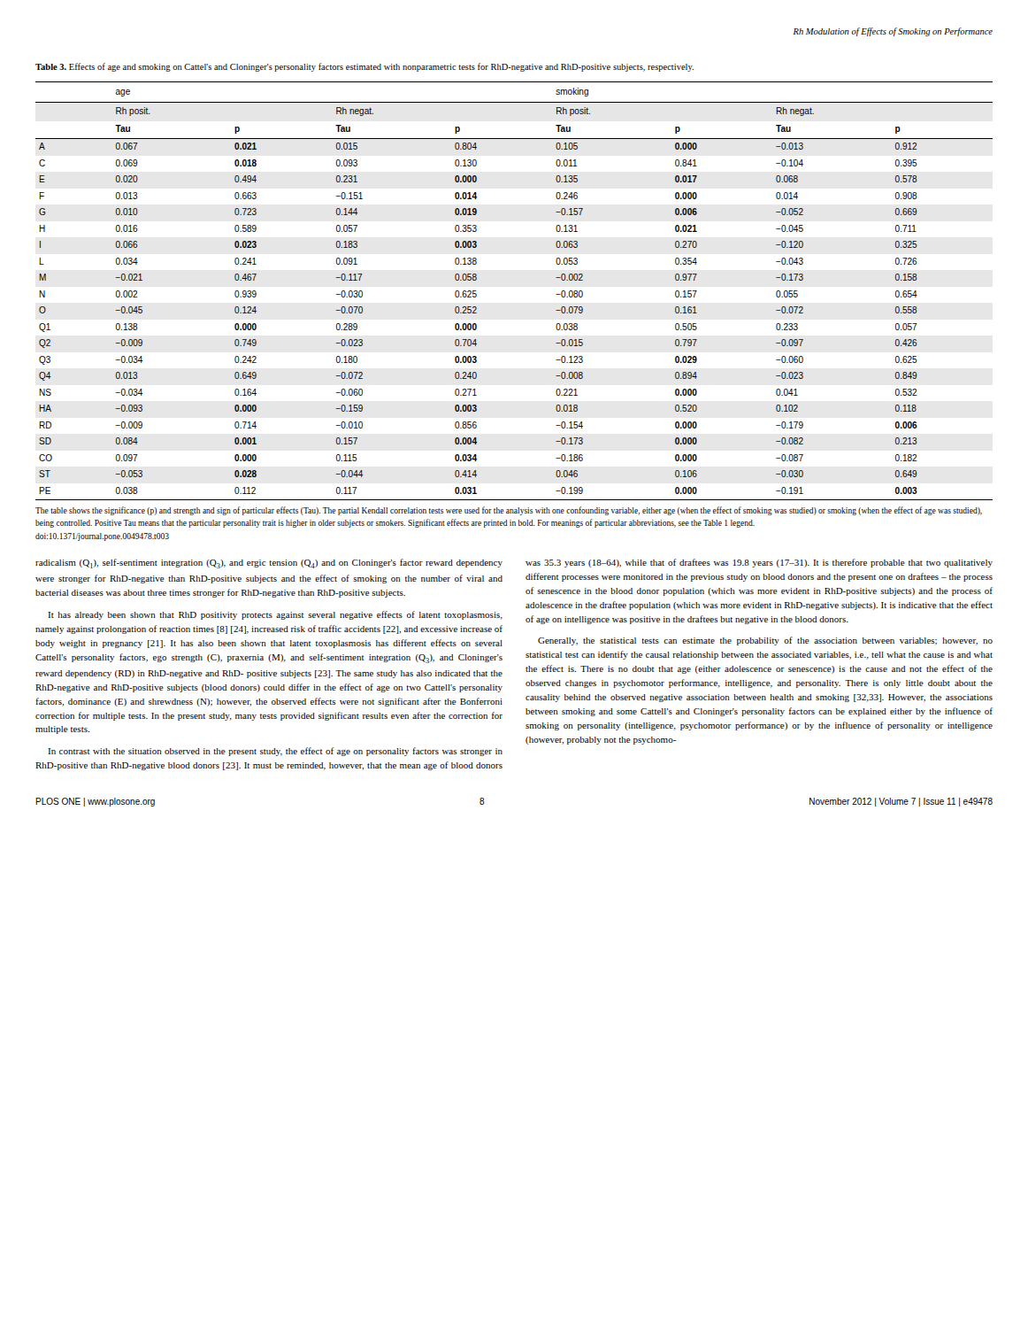Rh Modulation of Effects of Smoking on Performance
Table 3. Effects of age and smoking on Cattel's and Cloninger's personality factors estimated with nonparametric tests for RhD-negative and RhD-positive subjects, respectively.
| | age | smoking |
| --- | --- | --- |
| | Rh posit. | Rh negat. | Rh posit. | Rh negat. |
| | Tau | p | Tau | p | Tau | p | Tau | p |
| A | 0.067 | 0.021 | 0.015 | 0.804 | 0.105 | 0.000 | −0.013 | 0.912 |
| C | 0.069 | 0.018 | 0.093 | 0.130 | 0.011 | 0.841 | −0.104 | 0.395 |
| E | 0.020 | 0.494 | 0.231 | 0.000 | 0.135 | 0.017 | 0.068 | 0.578 |
| F | 0.013 | 0.663 | −0.151 | 0.014 | 0.246 | 0.000 | 0.014 | 0.908 |
| G | 0.010 | 0.723 | 0.144 | 0.019 | −0.157 | 0.006 | −0.052 | 0.669 |
| H | 0.016 | 0.589 | 0.057 | 0.353 | 0.131 | 0.021 | −0.045 | 0.711 |
| I | 0.066 | 0.023 | 0.183 | 0.003 | 0.063 | 0.270 | −0.120 | 0.325 |
| L | 0.034 | 0.241 | 0.091 | 0.138 | 0.053 | 0.354 | −0.043 | 0.726 |
| M | −0.021 | 0.467 | −0.117 | 0.058 | −0.002 | 0.977 | −0.173 | 0.158 |
| N | 0.002 | 0.939 | −0.030 | 0.625 | −0.080 | 0.157 | 0.055 | 0.654 |
| O | −0.045 | 0.124 | −0.070 | 0.252 | −0.079 | 0.161 | −0.072 | 0.558 |
| Q1 | 0.138 | 0.000 | 0.289 | 0.000 | 0.038 | 0.505 | 0.233 | 0.057 |
| Q2 | −0.009 | 0.749 | −0.023 | 0.704 | −0.015 | 0.797 | −0.097 | 0.426 |
| Q3 | −0.034 | 0.242 | 0.180 | 0.003 | −0.123 | 0.029 | −0.060 | 0.625 |
| Q4 | 0.013 | 0.649 | −0.072 | 0.240 | −0.008 | 0.894 | −0.023 | 0.849 |
| NS | −0.034 | 0.164 | −0.060 | 0.271 | 0.221 | 0.000 | 0.041 | 0.532 |
| HA | −0.093 | 0.000 | −0.159 | 0.003 | 0.018 | 0.520 | 0.102 | 0.118 |
| RD | −0.009 | 0.714 | −0.010 | 0.856 | −0.154 | 0.000 | −0.179 | 0.006 |
| SD | 0.084 | 0.001 | 0.157 | 0.004 | −0.173 | 0.000 | −0.082 | 0.213 |
| CO | 0.097 | 0.000 | 0.115 | 0.034 | −0.186 | 0.000 | −0.087 | 0.182 |
| ST | −0.053 | 0.028 | −0.044 | 0.414 | 0.046 | 0.106 | −0.030 | 0.649 |
| PE | 0.038 | 0.112 | 0.117 | 0.031 | −0.199 | 0.000 | −0.191 | 0.003 |
The table shows the significance (p) and strength and sign of particular effects (Tau). The partial Kendall correlation tests were used for the analysis with one confounding variable, either age (when the effect of smoking was studied) or smoking (when the effect of age was studied), being controlled. Positive Tau means that the particular personality trait is higher in older subjects or smokers. Significant effects are printed in bold. For meanings of particular abbreviations, see the Table 1 legend.
doi:10.1371/journal.pone.0049478.t003
radicalism (Q1), self-sentiment integration (Q3), and ergic tension (Q4) and on Cloninger's factor reward dependency were stronger for RhD-negative than RhD-positive subjects and the effect of smoking on the number of viral and bacterial diseases was about three times stronger for RhD-negative than RhD-positive subjects.
It has already been shown that RhD positivity protects against several negative effects of latent toxoplasmosis, namely against prolongation of reaction times [8] [24], increased risk of traffic accidents [22], and excessive increase of body weight in pregnancy [21]. It has also been shown that latent toxoplasmosis has different effects on several Cattell's personality factors, ego strength (C), praxernia (M), and self-sentiment integration (Q3), and Cloninger's reward dependency (RD) in RhD-negative and RhD- positive subjects [23]. The same study has also indicated that the RhD-negative and RhD-positive subjects (blood donors) could differ in the effect of age on two Cattell's personality factors, dominance (E) and shrewdness (N); however, the observed effects were not significant after the Bonferroni correction for multiple tests. In the present study, many tests provided significant results even after the correction for multiple tests.
In contrast with the situation observed in the present study, the effect of age on personality factors was stronger in RhD-positive than RhD-negative blood donors [23]. It must be reminded, however, that the mean age of blood donors was 35.3 years (18–64), while that of draftees was 19.8 years (17–31). It is therefore probable that two qualitatively different processes were monitored in the previous study on blood donors and the present one on draftees – the process of senescence in the blood donor population (which was more evident in RhD-positive subjects) and the process of adolescence in the draftee population (which was more evident in RhD-negative subjects). It is indicative that the effect of age on intelligence was positive in the draftees but negative in the blood donors.
Generally, the statistical tests can estimate the probability of the association between variables; however, no statistical test can identify the causal relationship between the associated variables, i.e., tell what the cause is and what the effect is. There is no doubt that age (either adolescence or senescence) is the cause and not the effect of the observed changes in psychomotor performance, intelligence, and personality. There is only little doubt about the causality behind the observed negative association between health and smoking [32,33]. However, the associations between smoking and some Cattell's and Cloninger's personality factors can be explained either by the influence of smoking on personality (intelligence, psychomotor performance) or by the influence of personality or intelligence (however, probably not the psychomo-
PLOS ONE | www.plosone.org
8
November 2012 | Volume 7 | Issue 11 | e49478